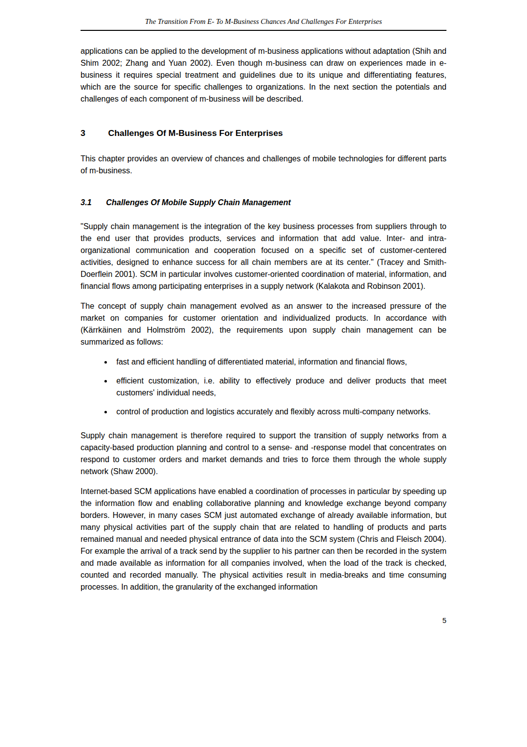The Transition From E- To M-Business Chances And Challenges For Enterprises
applications can be applied to the development of m-business applications without adaptation (Shih and Shim 2002; Zhang and Yuan 2002). Even though m-business can draw on experiences made in e-business it requires special treatment and guidelines due to its unique and differentiating features, which are the source for specific challenges to organizations. In the next section the potentials and challenges of each component of m-business will be described.
3 Challenges Of M-Business For Enterprises
This chapter provides an overview of chances and challenges of mobile technologies for different parts of m-business.
3.1 Challenges Of Mobile Supply Chain Management
"Supply chain management is the integration of the key business processes from suppliers through to the end user that provides products, services and information that add value. Inter- and intra-organizational communication and cooperation focused on a specific set of customer-centered activities, designed to enhance success for all chain members are at its center." (Tracey and Smith-Doerflein 2001). SCM in particular involves customer-oriented coordination of material, information, and financial flows among participating enterprises in a supply network (Kalakota and Robinson 2001).
The concept of supply chain management evolved as an answer to the increased pressure of the market on companies for customer orientation and individualized products. In accordance with (Kärrkäinen and Holmström 2002), the requirements upon supply chain management can be summarized as follows:
fast and efficient handling of differentiated material, information and financial flows,
efficient customization, i.e. ability to effectively produce and deliver products that meet customers' individual needs,
control of production and logistics accurately and flexibly across multi-company networks.
Supply chain management is therefore required to support the transition of supply networks from a capacity-based production planning and control to a sense- and -response model that concentrates on respond to customer orders and market demands and tries to force them through the whole supply network (Shaw 2000).
Internet-based SCM applications have enabled a coordination of processes in particular by speeding up the information flow and enabling collaborative planning and knowledge exchange beyond company borders. However, in many cases SCM just automated exchange of already available information, but many physical activities part of the supply chain that are related to handling of products and parts remained manual and needed physical entrance of data into the SCM system (Chris and Fleisch 2004). For example the arrival of a track send by the supplier to his partner can then be recorded in the system and made available as information for all companies involved, when the load of the track is checked, counted and recorded manually. The physical activities result in media-breaks and time consuming processes. In addition, the granularity of the exchanged information
5